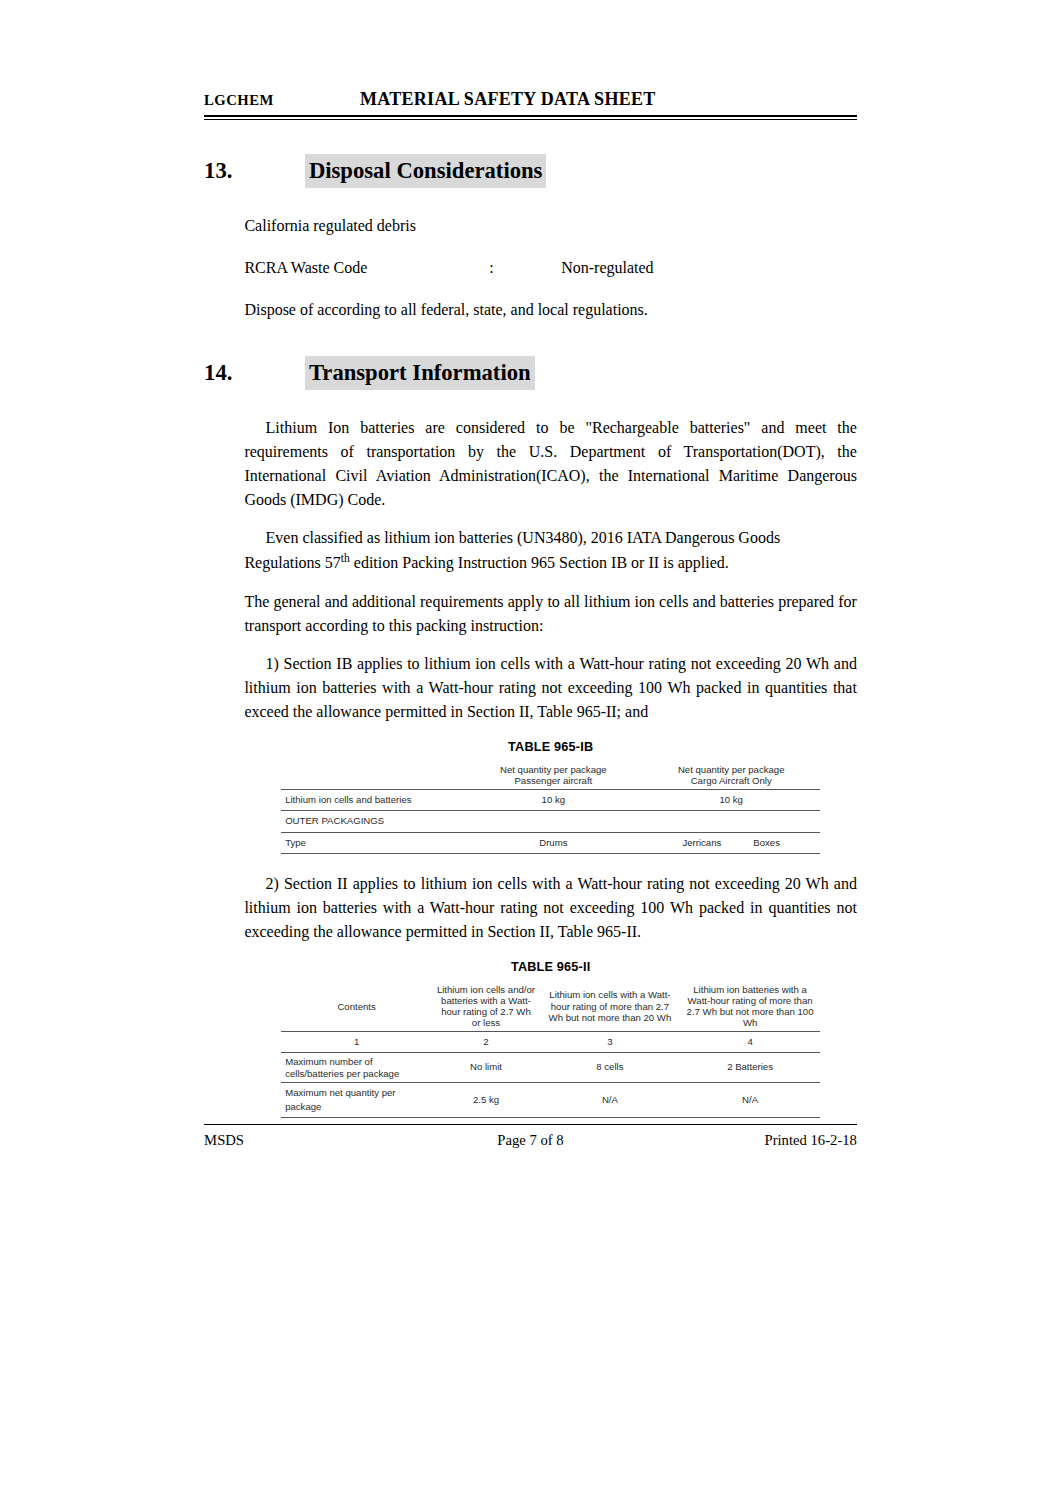LGCHEM MATERIAL SAFETY DATA SHEET
13. Disposal Considerations
California regulated debris
RCRA Waste Code : Non-regulated
Dispose of according to all federal, state, and local regulations.
14. Transport Information
Lithium Ion batteries are considered to be "Rechargeable batteries" and meet the requirements of transportation by the U.S. Department of Transportation(DOT), the International Civil Aviation Administration(ICAO), the International Maritime Dangerous Goods (IMDG) Code.
Even classified as lithium ion batteries (UN3480), 2016 IATA Dangerous Goods
Regulations 57th edition Packing Instruction 965 Section IB or II is applied.
The general and additional requirements apply to all lithium ion cells and batteries prepared for transport according to this packing instruction:
1) Section IB applies to lithium ion cells with a Watt-hour rating not exceeding 20 Wh and lithium ion batteries with a Watt-hour rating not exceeding 100 Wh packed in quantities that exceed the allowance permitted in Section II, Table 965-II; and
TABLE 965-IB
| | Net quantity per package Passenger aircraft | Net quantity per package Cargo Aircraft Only |
| Lithium ion cells and batteries | 10 kg | 10 kg |
| OUTER PACKAGINGS | | |
| Type | Drums | Jerricans Boxes |
2) Section II applies to lithium ion cells with a Watt-hour rating not exceeding 20 Wh and lithium ion batteries with a Watt-hour rating not exceeding 100 Wh packed in quantities not exceeding the allowance permitted in Section II, Table 965-II.
TABLE 965-II
| Contents | Lithium ion cells and/or batteries with a Watt-hour rating of 2.7 Wh or less | Lithium ion cells with a Watt-hour rating of more than 2.7 Wh but not more than 20 Wh | Lithium ion batteries with a Watt-hour rating of more than 2.7 Wh but not more than 100 Wh |
| 1 | 2 | 3 | 4 |
| Maximum number of cells/batteries per package | No limit | 8 cells | 2 Batteries |
| Maximum net quantity per package | 2.5 kg | N/A | N/A |
MSDS Page 7 of 8 Printed 16-2-18